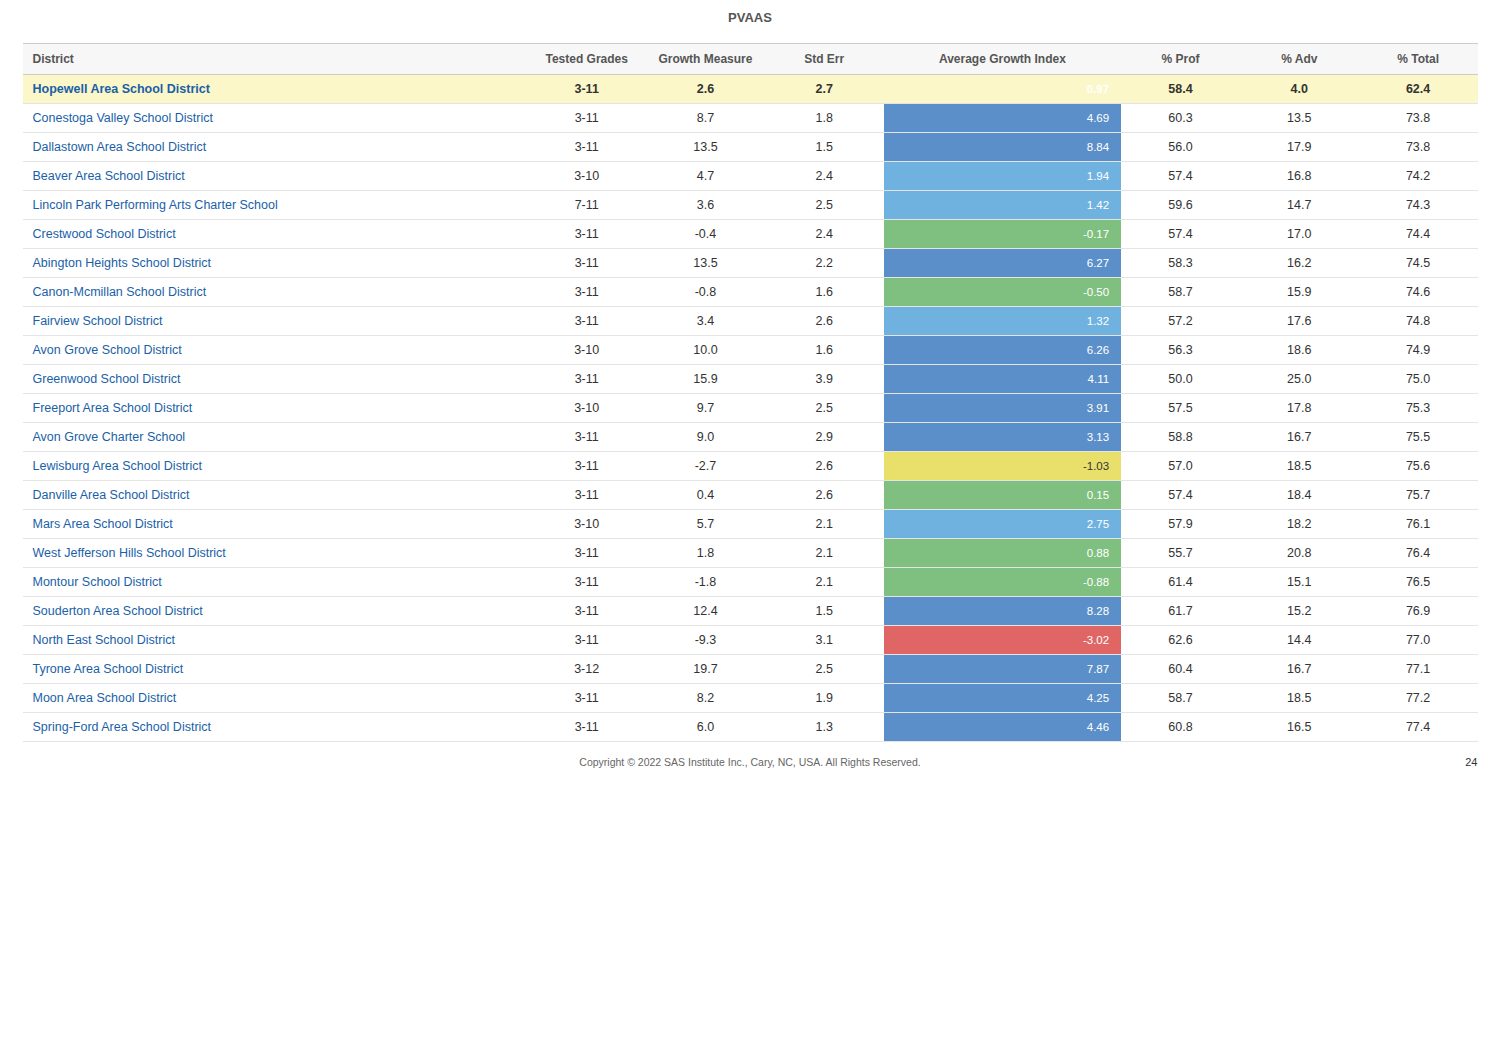PVAAS
| District | Tested Grades | Growth Measure | Std Err | Average Growth Index | % Prof | % Adv | % Total |
| --- | --- | --- | --- | --- | --- | --- | --- |
| Hopewell Area School District | 3-11 | 2.6 | 2.7 | 0.97 | 58.4 | 4.0 | 62.4 |
| Conestoga Valley School District | 3-11 | 8.7 | 1.8 | 4.69 | 60.3 | 13.5 | 73.8 |
| Dallastown Area School District | 3-11 | 13.5 | 1.5 | 8.84 | 56.0 | 17.9 | 73.8 |
| Beaver Area School District | 3-10 | 4.7 | 2.4 | 1.94 | 57.4 | 16.8 | 74.2 |
| Lincoln Park Performing Arts Charter School | 7-11 | 3.6 | 2.5 | 1.42 | 59.6 | 14.7 | 74.3 |
| Crestwood School District | 3-11 | -0.4 | 2.4 | -0.17 | 57.4 | 17.0 | 74.4 |
| Abington Heights School District | 3-11 | 13.5 | 2.2 | 6.27 | 58.3 | 16.2 | 74.5 |
| Canon-Mcmillan School District | 3-11 | -0.8 | 1.6 | -0.50 | 58.7 | 15.9 | 74.6 |
| Fairview School District | 3-11 | 3.4 | 2.6 | 1.32 | 57.2 | 17.6 | 74.8 |
| Avon Grove School District | 3-10 | 10.0 | 1.6 | 6.26 | 56.3 | 18.6 | 74.9 |
| Greenwood School District | 3-11 | 15.9 | 3.9 | 4.11 | 50.0 | 25.0 | 75.0 |
| Freeport Area School District | 3-10 | 9.7 | 2.5 | 3.91 | 57.5 | 17.8 | 75.3 |
| Avon Grove Charter School | 3-11 | 9.0 | 2.9 | 3.13 | 58.8 | 16.7 | 75.5 |
| Lewisburg Area School District | 3-11 | -2.7 | 2.6 | -1.03 | 57.0 | 18.5 | 75.6 |
| Danville Area School District | 3-11 | 0.4 | 2.6 | 0.15 | 57.4 | 18.4 | 75.7 |
| Mars Area School District | 3-10 | 5.7 | 2.1 | 2.75 | 57.9 | 18.2 | 76.1 |
| West Jefferson Hills School District | 3-11 | 1.8 | 2.1 | 0.88 | 55.7 | 20.8 | 76.4 |
| Montour School District | 3-11 | -1.8 | 2.1 | -0.88 | 61.4 | 15.1 | 76.5 |
| Souderton Area School District | 3-11 | 12.4 | 1.5 | 8.28 | 61.7 | 15.2 | 76.9 |
| North East School District | 3-11 | -9.3 | 3.1 | -3.02 | 62.6 | 14.4 | 77.0 |
| Tyrone Area School District | 3-12 | 19.7 | 2.5 | 7.87 | 60.4 | 16.7 | 77.1 |
| Moon Area School District | 3-11 | 8.2 | 1.9 | 4.25 | 58.7 | 18.5 | 77.2 |
| Spring-Ford Area School District | 3-11 | 6.0 | 1.3 | 4.46 | 60.8 | 16.5 | 77.4 |
Copyright © 2022 SAS Institute Inc., Cary, NC, USA. All Rights Reserved. 24